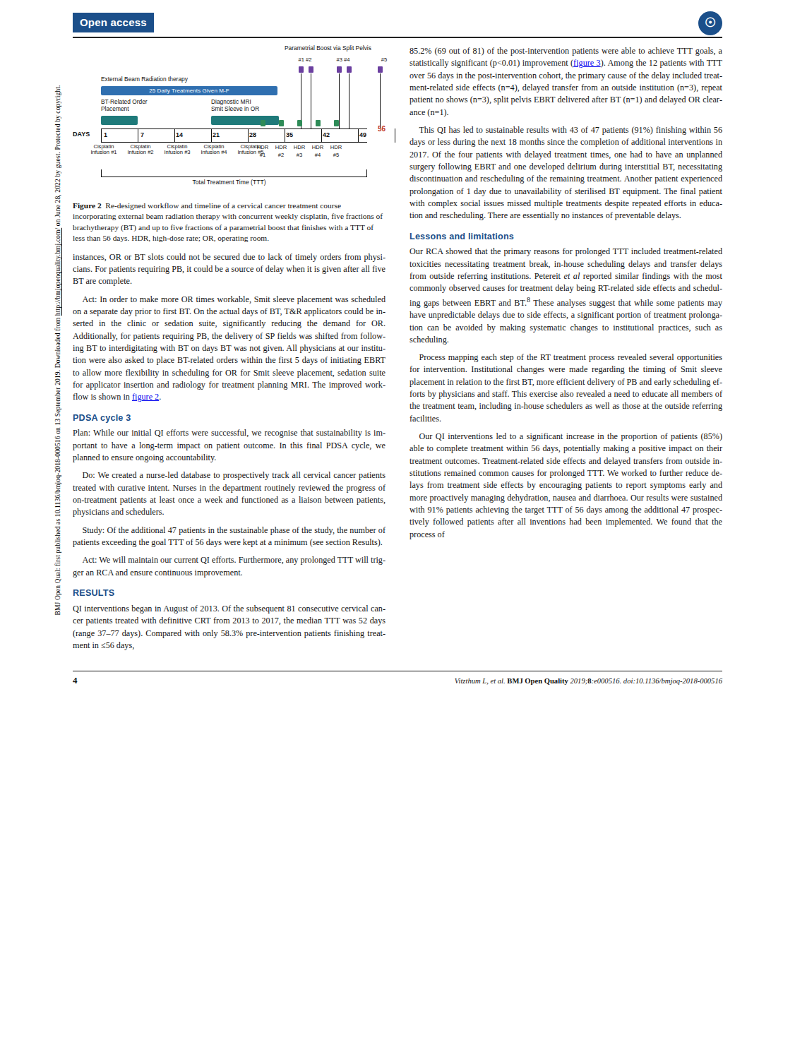BMJ Open Qual: first published as 10.1136/bmjoq-2018-000516 on 13 September 2019. Downloaded from http://bmjopenquality.bmj.com/ on June 28, 2022 by guest. Protected by copyright.
Open access
☉
Parametrial Boost via Split Pelvis
#1 #2
#3 #4
#5
External Beam Radiation therapy
25 Daily Treatments Given M-F
BT-Related Order
Placement
Diagnostic MRI
Smit Sleeve in OR
DAYS
1
7
14
21
28
35
42
49
56
HDR
#1
HDR
#2
HDR
#3
HDR
#4
HDR
#5
Cisplatin
Infusion #1
Cisplatin
Infusion #2
Cisplatin
Infusion #3
Cisplatin
Infusion #4
Cisplatin
Infusion #5
Total Treatment Time (TTT)
Figure 2 Re-designed workflow and timeline of a cervical cancer treatment course incorporating external beam radiation therapy with concurrent weekly cisplatin, five fractions of brachytherapy (BT) and up to five fractions of a parametrial boost that finishes with a TTT of less than 56 days. HDR, high-dose rate; OR, operating room.
instances, OR or BT slots could not be secured due to lack of timely orders from physicians. For patients requiring PB, it could be a source of delay when it is given after all five BT are complete.
Act: In order to make more OR times workable, Smit sleeve placement was scheduled on a separate day prior to first BT. On the actual days of BT, T&R applicators could be inserted in the clinic or sedation suite, significantly reducing the demand for OR. Additionally, for patients requiring PB, the delivery of SP fields was shifted from following BT to interdigitating with BT on days BT was not given. All physicians at our institution were also asked to place BT-related orders within the first 5 days of initiating EBRT to allow more flexibility in scheduling for OR for Smit sleeve placement, sedation suite for applicator insertion and radiology for treatment planning MRI. The improved workflow is shown in figure 2.
PDSA cycle 3
Plan: While our initial QI efforts were successful, we recognise that sustainability is important to have a long-term impact on patient outcome. In this final PDSA cycle, we planned to ensure ongoing accountability.
Do: We created a nurse-led database to prospectively track all cervical cancer patients treated with curative intent. Nurses in the department routinely reviewed the progress of on-treatment patients at least once a week and functioned as a liaison between patients, physicians and schedulers.
Study: Of the additional 47 patients in the sustainable phase of the study, the number of patients exceeding the goal TTT of 56 days were kept at a minimum (see section Results).
Act: We will maintain our current QI efforts. Furthermore, any prolonged TTT will trigger an RCA and ensure continuous improvement.
Results
QI interventions began in August of 2013. Of the subsequent 81 consecutive cervical cancer patients treated with definitive CRT from 2013 to 2017, the median TTT was 52 days (range 37–77 days). Compared with only 58.3% pre-intervention patients finishing treatment in ≤56 days,
85.2% (69 out of 81) of the post-intervention patients were able to achieve TTT goals, a statistically significant (p<0.01) improvement (figure 3). Among the 12 patients with TTT over 56 days in the post-intervention cohort, the primary cause of the delay included treatment-related side effects (n=4), delayed transfer from an outside institution (n=3), repeat patient no shows (n=3), split pelvis EBRT delivered after BT (n=1) and delayed OR clearance (n=1).
This QI has led to sustainable results with 43 of 47 patients (91%) finishing within 56 days or less during the next 18 months since the completion of additional interventions in 2017. Of the four patients with delayed treatment times, one had to have an unplanned surgery following EBRT and one developed delirium during interstitial BT, necessitating discontinuation and rescheduling of the remaining treatment. Another patient experienced prolongation of 1 day due to unavailability of sterilised BT equipment. The final patient with complex social issues missed multiple treatments despite repeated efforts in education and rescheduling. There are essentially no instances of preventable delays.
Lessons and limitations
Our RCA showed that the primary reasons for prolonged TTT included treatment-related toxicities necessitating treatment break, in-house scheduling delays and transfer delays from outside referring institutions. Petereit et al reported similar findings with the most commonly observed causes for treatment delay being RT-related side effects and scheduling gaps between EBRT and BT.8 These analyses suggest that while some patients may have unpredictable delays due to side effects, a significant portion of treatment prolongation can be avoided by making systematic changes to institutional practices, such as scheduling.
Process mapping each step of the RT treatment process revealed several opportunities for intervention. Institutional changes were made regarding the timing of Smit sleeve placement in relation to the first BT, more efficient delivery of PB and early scheduling efforts by physicians and staff. This exercise also revealed a need to educate all members of the treatment team, including in-house schedulers as well as those at the outside referring facilities.
Our QI interventions led to a significant increase in the proportion of patients (85%) able to complete treatment within 56 days, potentially making a positive impact on their treatment outcomes. Treatment-related side effects and delayed transfers from outside institutions remained common causes for prolonged TTT. We worked to further reduce delays from treatment side effects by encouraging patients to report symptoms early and more proactively managing dehydration, nausea and diarrhoea. Our results were sustained with 91% patients achieving the target TTT of 56 days among the additional 47 prospectively followed patients after all inventions had been implemented. We found that the process of
4
Vitzthum L, et al. BMJ Open Quality 2019;8:e000516. doi:10.1136/bmjoq-2018-000516